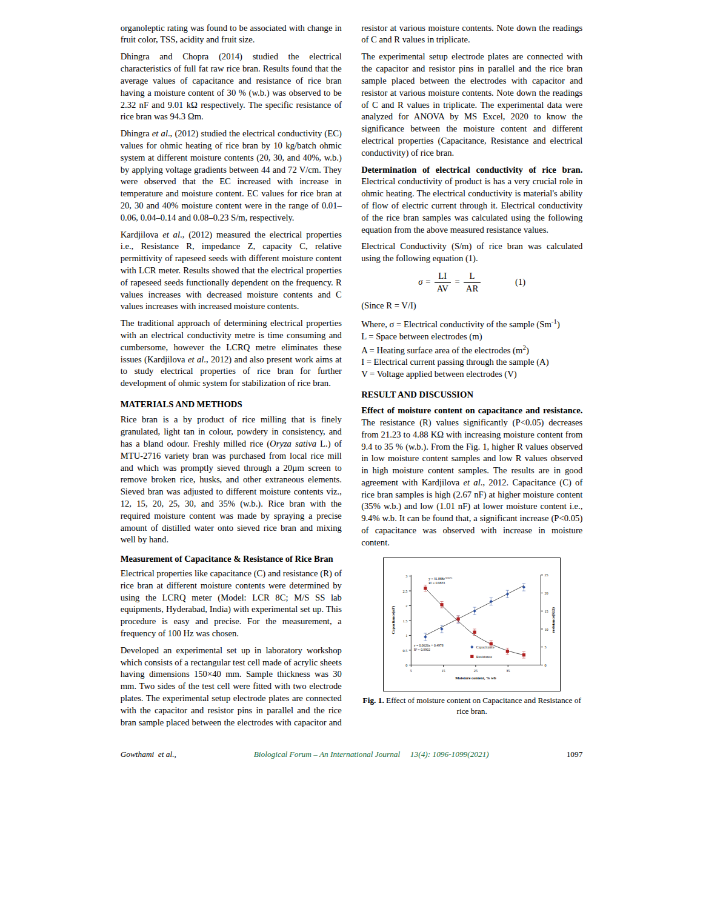organoleptic rating was found to be associated with change in fruit color, TSS, acidity and fruit size.
Dhingra and Chopra (2014) studied the electrical characteristics of full fat raw rice bran. Results found that the average values of capacitance and resistance of rice bran having a moisture content of 30 % (w.b.) was observed to be 2.32 nF and 9.01 kΩ respectively. The specific resistance of rice bran was 94.3 Ωm.
Dhingra et al., (2012) studied the electrical conductivity (EC) values for ohmic heating of rice bran by 10 kg/batch ohmic system at different moisture contents (20, 30, and 40%, w.b.) by applying voltage gradients between 44 and 72 V/cm. They were observed that the EC increased with increase in temperature and moisture content. EC values for rice bran at 20, 30 and 40% moisture content were in the range of 0.01–0.06, 0.04–0.14 and 0.08–0.23 S/m, respectively.
Kardjilova et al., (2012) measured the electrical properties i.e., Resistance R, impedance Z, capacity C, relative permittivity of rapeseed seeds with different moisture content with LCR meter. Results showed that the electrical properties of rapeseed seeds functionally dependent on the frequency. R values increases with decreased moisture contents and C values increases with increased moisture contents.
The traditional approach of determining electrical properties with an electrical conductivity metre is time consuming and cumbersome, however the LCRQ metre eliminates these issues (Kardjilova et al., 2012) and also present work aims at to study electrical properties of rice bran for further development of ohmic system for stabilization of rice bran.
MATERIALS AND METHODS
Rice bran is a by product of rice milling that is finely granulated, light tan in colour, powdery in consistency, and has a bland odour. Freshly milled rice (Oryza sativa L.) of MTU-2716 variety bran was purchased from local rice mill and which was promptly sieved through a 20µm screen to remove broken rice, husks, and other extraneous elements. Sieved bran was adjusted to different moisture contents viz., 12, 15, 20, 25, 30, and 35% (w.b.). Rice bran with the required moisture content was made by spraying a precise amount of distilled water onto sieved rice bran and mixing well by hand.
Measurement of Capacitance & Resistance of Rice Bran
Electrical properties like capacitance (C) and resistance (R) of rice bran at different moisture contents were determined by using the LCRQ meter (Model: LCR 8C; M/S SS lab equipments, Hyderabad, India) with experimental set up. This procedure is easy and precise. For the measurement, a frequency of 100 Hz was chosen.
Developed an experimental set up in laboratory workshop which consists of a rectangular test cell made of acrylic sheets having dimensions 150×40 mm. Sample thickness was 30 mm. Two sides of the test cell were fitted with two electrode plates. The experimental setup electrode plates are connected with the capacitor and resistor pins in parallel and the rice bran sample placed between the electrodes with capacitor and resistor at various moisture contents. Note down the readings of C and R values in triplicate.
The experimental setup electrode plates are connected with the capacitor and resistor pins in parallel and the rice bran sample placed between the electrodes with capacitor and resistor at various moisture contents. Note down the readings of C and R values in triplicate. The experimental data were analyzed for ANOVA by MS Excel, 2020 to know the significance between the moisture content and different electrical properties (Capacitance, Resistance and electrical conductivity) of rice bran.
Determination of electrical conductivity of rice bran. Electrical conductivity of product is has a very crucial role in ohmic heating. The electrical conductivity is material's ability of flow of electric current through it. Electrical conductivity of the rice bran samples was calculated using the following equation from the above measured resistance values.
Electrical Conductivity (S/m) of rice bran was calculated using the following equation (1).
σ = LI AV = LAR (1)
(Since R = V/I)
Where, σ = Electrical conductivity of the sample (Sm-1)
L = Space between electrodes (m)
A = Heating surface area of the electrodes (m2)
I = Electrical current passing through the sample (A)
V = Voltage applied between electrodes (V)
RESULT AND DISCUSSION
Effect of moisture content on capacitance and resistance. The resistance (R) values significantly (P<0.05) decreases from 21.23 to 4.88 KΩ with increasing moisture content from 9.4 to 35 % (w.b.). From the Fig. 1, higher R values observed in low moisture content samples and low R values observed in high moisture content samples. The results are in good agreement with Kardjilova et al., 2012. Capacitance (C) of rice bran samples is high (2.67 nF) at higher moisture content (35% w.b.) and low (1.01 nF) at lower moisture content i.e., 9.4% w.b. It can be found that, a significant increase (P<0.05) of capacitance was observed with increase in moisture content.
0 0.5 1 1.5 2 2.5 3 0 5 10 15 20 25 5 15 25 35 Moisture content, % wb Capacitance(nF) resistance(KΩ) y = 31.888e-0.057x R² = 0.9833 y = 0.0626x + 0.4978 R² = 0.9902 Capacitance Resistance
Fig. 1. Effect of moisture content on Capacitance and Resistance of rice bran.
Gowthami et al., Biological Forum – An International Journal 13(4): 1096-1099(2021) 1097